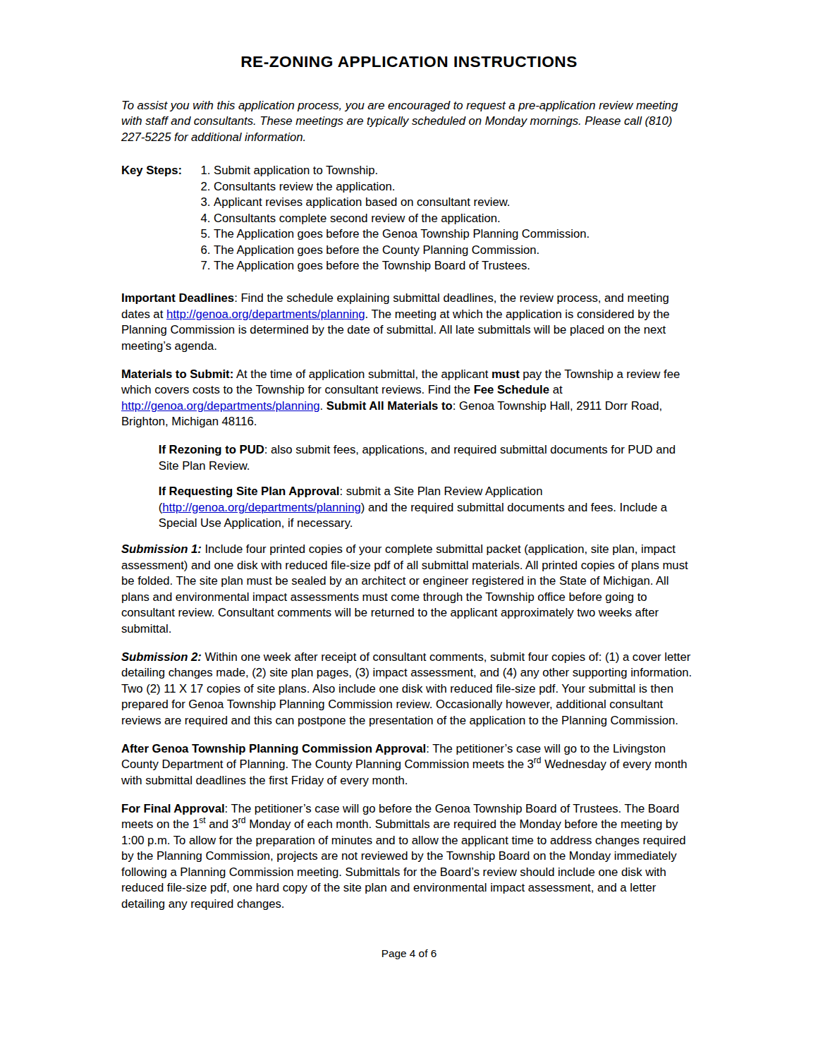RE-ZONING APPLICATION INSTRUCTIONS
To assist you with this application process, you are encouraged to request a pre-application review meeting with staff and consultants. These meetings are typically scheduled on Monday mornings. Please call (810) 227-5225 for additional information.
Key Steps:
Submit application to Township.
Consultants review the application.
Applicant revises application based on consultant review.
Consultants complete second review of the application.
The Application goes before the Genoa Township Planning Commission.
The Application goes before the County Planning Commission.
The Application goes before the Township Board of Trustees.
Important Deadlines: Find the schedule explaining submittal deadlines, the review process, and meeting dates at http://genoa.org/departments/planning. The meeting at which the application is considered by the Planning Commission is determined by the date of submittal. All late submittals will be placed on the next meeting’s agenda.
Materials to Submit: At the time of application submittal, the applicant must pay the Township a review fee which covers costs to the Township for consultant reviews. Find the Fee Schedule at http://genoa.org/departments/planning. Submit All Materials to: Genoa Township Hall, 2911 Dorr Road, Brighton, Michigan 48116.
If Rezoning to PUD: also submit fees, applications, and required submittal documents for PUD and Site Plan Review.
If Requesting Site Plan Approval: submit a Site Plan Review Application (http://genoa.org/departments/planning) and the required submittal documents and fees. Include a Special Use Application, if necessary.
Submission 1: Include four printed copies of your complete submittal packet (application, site plan, impact assessment) and one disk with reduced file-size pdf of all submittal materials. All printed copies of plans must be folded. The site plan must be sealed by an architect or engineer registered in the State of Michigan. All plans and environmental impact assessments must come through the Township office before going to consultant review. Consultant comments will be returned to the applicant approximately two weeks after submittal.
Submission 2: Within one week after receipt of consultant comments, submit four copies of: (1) a cover letter detailing changes made, (2) site plan pages, (3) impact assessment, and (4) any other supporting information. Two (2) 11 X 17 copies of site plans. Also include one disk with reduced file-size pdf. Your submittal is then prepared for Genoa Township Planning Commission review. Occasionally however, additional consultant reviews are required and this can postpone the presentation of the application to the Planning Commission.
After Genoa Township Planning Commission Approval: The petitioner’s case will go to the Livingston County Department of Planning. The County Planning Commission meets the 3rd Wednesday of every month with submittal deadlines the first Friday of every month.
For Final Approval: The petitioner’s case will go before the Genoa Township Board of Trustees. The Board meets on the 1st and 3rd Monday of each month. Submittals are required the Monday before the meeting by 1:00 p.m. To allow for the preparation of minutes and to allow the applicant time to address changes required by the Planning Commission, projects are not reviewed by the Township Board on the Monday immediately following a Planning Commission meeting. Submittals for the Board’s review should include one disk with reduced file-size pdf, one hard copy of the site plan and environmental impact assessment, and a letter detailing any required changes.
Page 4 of 6